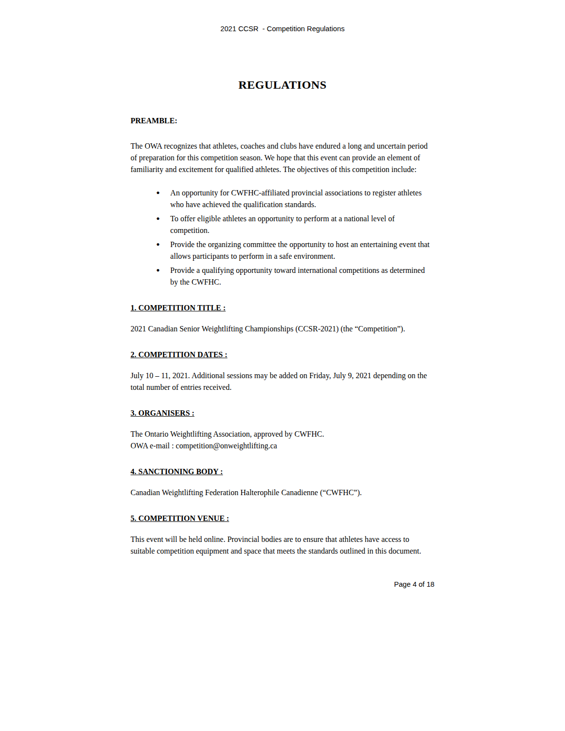2021 CCSR - Competition Regulations
REGULATIONS
PREAMBLE:
The OWA recognizes that athletes, coaches and clubs have endured a long and uncertain period of preparation for this competition season. We hope that this event can provide an element of familiarity and excitement for qualified athletes. The objectives of this competition include:
An opportunity for CWFHC-affiliated provincial associations to register athletes who have achieved the qualification standards.
To offer eligible athletes an opportunity to perform at a national level of competition.
Provide the organizing committee the opportunity to host an entertaining event that allows participants to perform in a safe environment.
Provide a qualifying opportunity toward international competitions as determined by the CWFHC.
1. COMPETITION TITLE :
2021 Canadian Senior Weightlifting Championships (CCSR-2021) (the “Competition”).
2. COMPETITION DATES :
July 10 – 11, 2021. Additional sessions may be added on Friday, July 9, 2021 depending on the total number of entries received.
3. ORGANISERS :
The Ontario Weightlifting Association, approved by CWFHC.
OWA e-mail : competition@onweightlifting.ca
4. SANCTIONING BODY :
Canadian Weightlifting Federation Halterophile Canadienne (“CWFHC”).
5. COMPETITION VENUE :
This event will be held online. Provincial bodies are to ensure that athletes have access to suitable competition equipment and space that meets the standards outlined in this document.
Page 4 of 18